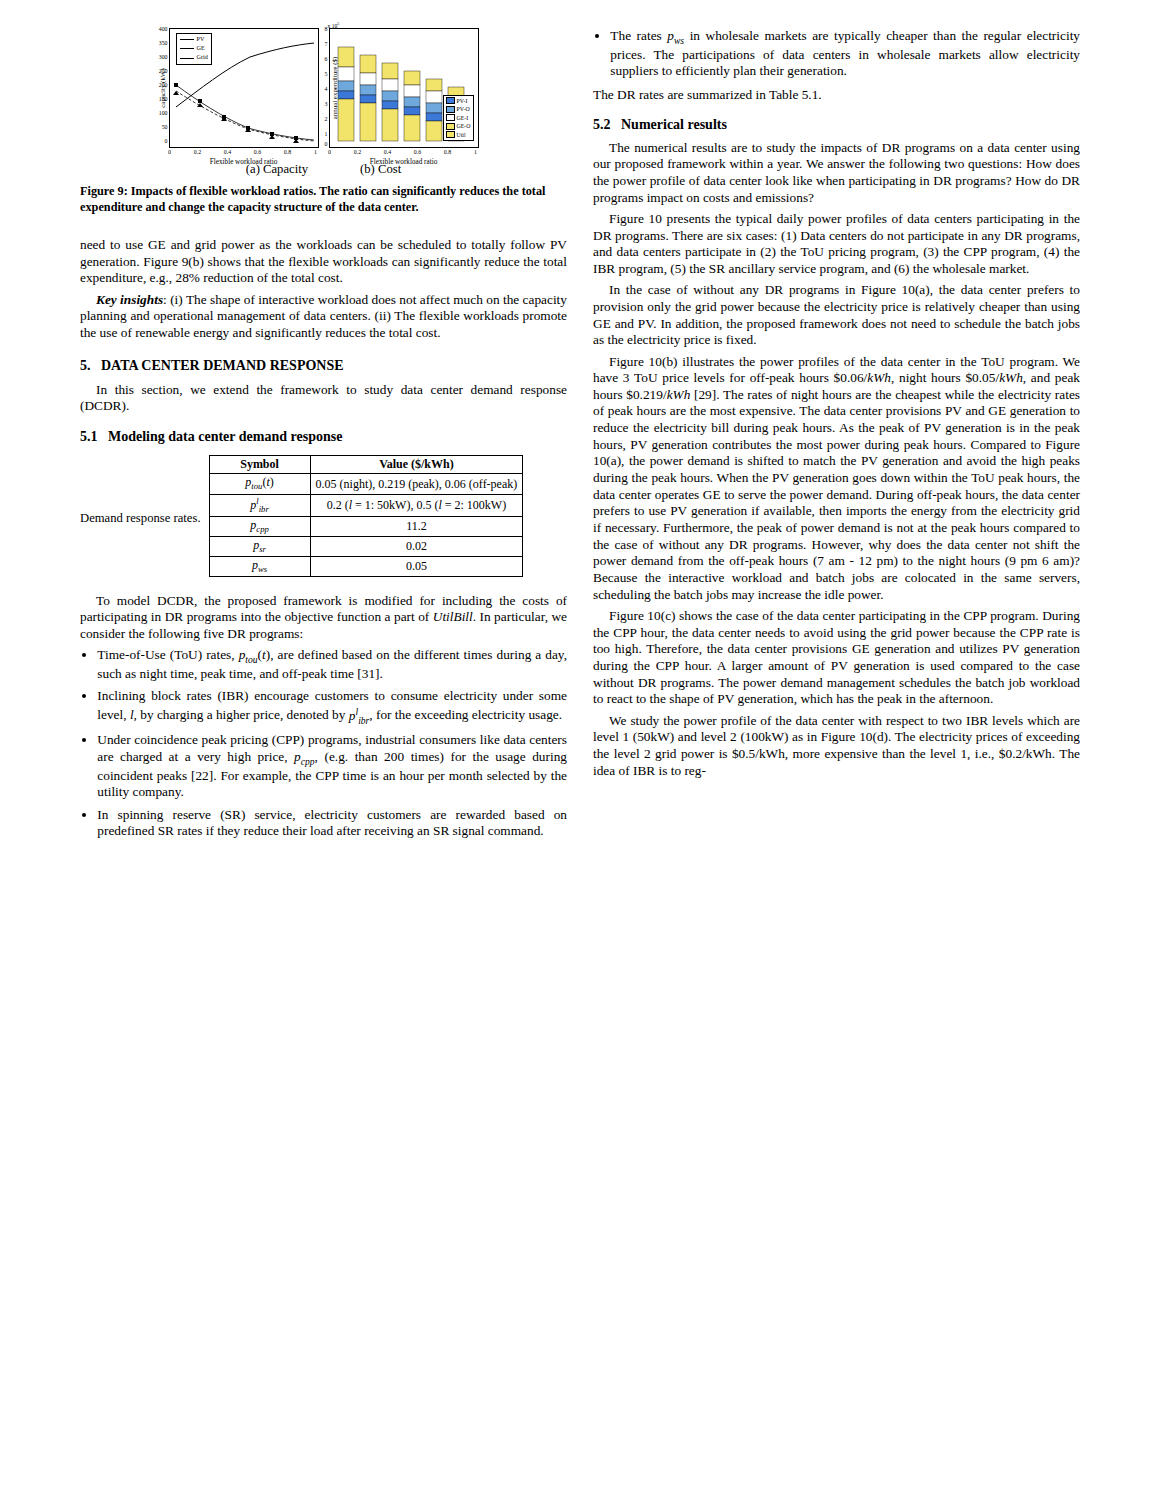capacity (kW)
400
350
300
250
200
150
100
50
0
0
0.2
0.4
0.6
0.8
1
PV
GE
Grid
Flexible workload ratio
annual expenditure ($)
x 105
8
7
6
5
4
3
2
1
0
0
0.2
0.4
0.6
0.8
1
PV-I
PV-O
GE-I
GE-O
Util
Flexible workload ratio
(a) Capacity
(b) Cost
Figure 9: Impacts of flexible workload ratios. The ratio can significantly reduces the total expenditure and change the capacity structure of the data center.
need to use GE and grid power as the workloads can be scheduled to totally follow PV generation. Figure 9(b) shows that the flexible workloads can significantly reduce the total expenditure, e.g., 28% reduction of the total cost.
Key insights: (i) The shape of interactive workload does not affect much on the capacity planning and operational management of data centers. (ii) The flexible workloads promote the use of renewable energy and significantly reduces the total cost.
5. DATA CENTER DEMAND RESPONSE
In this section, we extend the framework to study data center demand response (DCDR).
5.1 Modeling data center demand response
Demand response rates.
| Symbol | Value ($/kWh) |
| --- | --- |
| p tou ( t ) | 0.05 (night), 0.219 (peak), 0.06 (off-peak) |
| p l ibr | 0.2 ( l = 1: 50kW), 0.5 ( l = 2: 100kW) |
| p cpp | 11.2 |
| p sr | 0.02 |
| p ws | 0.05 |
To model DCDR, the proposed framework is modified for including the costs of participating in DR programs into the objective function a part of UtilBill. In particular, we consider the following five DR programs:
Time-of-Use (ToU) rates, ptou(t), are defined based on the different times during a day, such as night time, peak time, and off-peak time [31].
Inclining block rates (IBR) encourage customers to consume electricity under some level, l, by charging a higher price, denoted by plibr, for the exceeding electricity usage.
Under coincidence peak pricing (CPP) programs, industrial consumers like data centers are charged at a very high price, pcpp, (e.g. than 200 times) for the usage during coincident peaks [22]. For example, the CPP time is an hour per month selected by the utility company.
In spinning reserve (SR) service, electricity customers are rewarded based on predefined SR rates if they reduce their load after receiving an SR signal command.
The rates pws in wholesale markets are typically cheaper than the regular electricity prices. The participations of data centers in wholesale markets allow electricity suppliers to efficiently plan their generation.
The DR rates are summarized in Table 5.1.
5.2 Numerical results
The numerical results are to study the impacts of DR programs on a data center using our proposed framework within a year. We answer the following two questions: How does the power profile of data center look like when participating in DR programs? How do DR programs impact on costs and emissions?
Figure 10 presents the typical daily power profiles of data centers participating in the DR programs. There are six cases: (1) Data centers do not participate in any DR programs, and data centers participate in (2) the ToU pricing program, (3) the CPP program, (4) the IBR program, (5) the SR ancillary service program, and (6) the wholesale market.
In the case of without any DR programs in Figure 10(a), the data center prefers to provision only the grid power because the electricity price is relatively cheaper than using GE and PV. In addition, the proposed framework does not need to schedule the batch jobs as the electricity price is fixed.
Figure 10(b) illustrates the power profiles of the data center in the ToU program. We have 3 ToU price levels for off-peak hours $0.06/kWh, night hours $0.05/kWh, and peak hours $0.219/kWh [29]. The rates of night hours are the cheapest while the electricity rates of peak hours are the most expensive. The data center provisions PV and GE generation to reduce the electricity bill during peak hours. As the peak of PV generation is in the peak hours, PV generation contributes the most power during peak hours. Compared to Figure 10(a), the power demand is shifted to match the PV generation and avoid the high peaks during the peak hours. When the PV generation goes down within the ToU peak hours, the data center operates GE to serve the power demand. During off-peak hours, the data center prefers to use PV generation if available, then imports the energy from the electricity grid if necessary. Furthermore, the peak of power demand is not at the peak hours compared to the case of without any DR programs. However, why does the data center not shift the power demand from the off-peak hours (7 am - 12 pm) to the night hours (9 pm 6 am)? Because the interactive workload and batch jobs are colocated in the same servers, scheduling the batch jobs may increase the idle power.
Figure 10(c) shows the case of the data center participating in the CPP program. During the CPP hour, the data center needs to avoid using the grid power because the CPP rate is too high. Therefore, the data center provisions GE generation and utilizes PV generation during the CPP hour. A larger amount of PV generation is used compared to the case without DR programs. The power demand management schedules the batch job workload to react to the shape of PV generation, which has the peak in the afternoon.
We study the power profile of the data center with respect to two IBR levels which are level 1 (50kW) and level 2 (100kW) as in Figure 10(d). The electricity prices of exceeding the level 2 grid power is $0.5/kWh, more expensive than the level 1, i.e., $0.2/kWh. The idea of IBR is to reg-